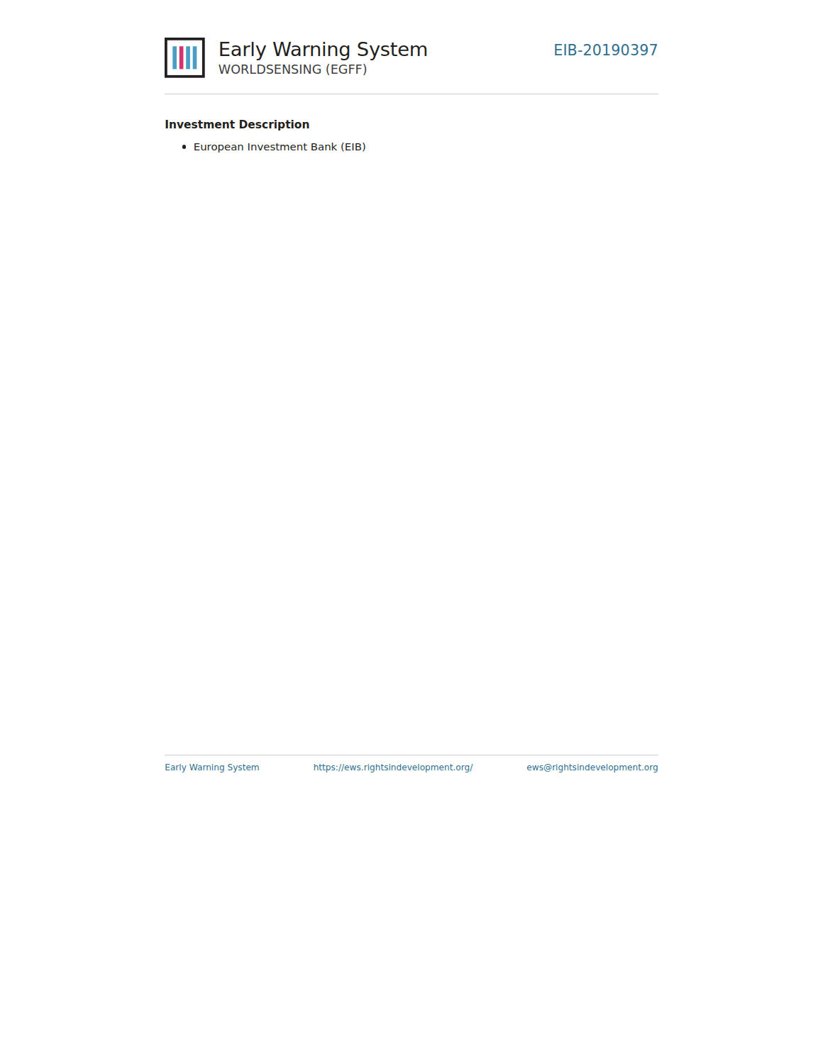Early Warning System
WORLDSENSING (EGFF)
EIB-20190397
Investment Description
European Investment Bank (EIB)
Early Warning System
https://ews.rightsindevelopment.org/
ews@rightsindevelopment.org